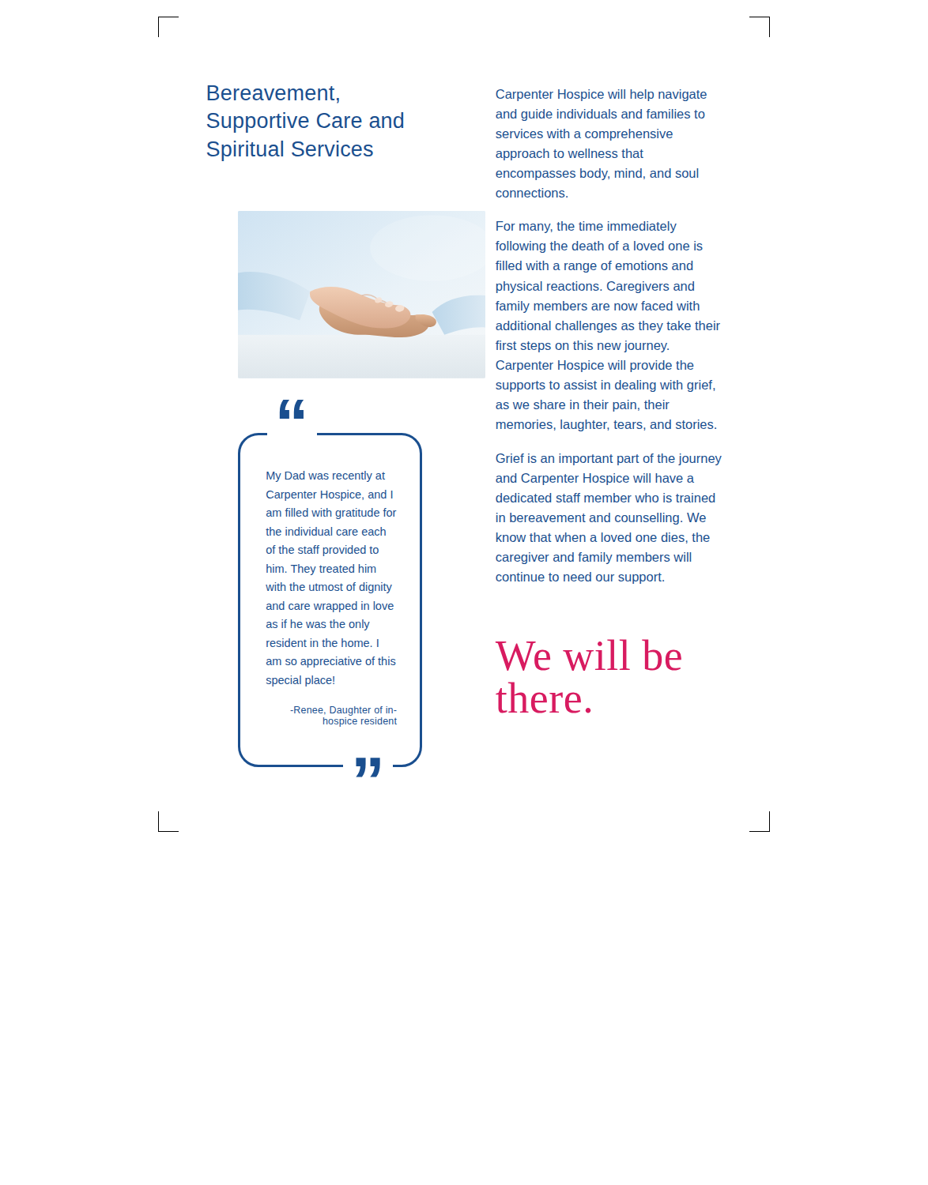Bereavement,
Supportive Care and
Spiritual Services
“
My Dad was recently at Carpenter Hospice, and I am filled with gratitude for the individual care each of the staff provided to him. They treated him with the utmost of dignity and care wrapped in love as if he was the only resident in the home. I am so appreciative of this special place!
-Renee, Daughter of in-hospice resident
”
Carpenter Hospice will help navigate and guide individuals and families to services with a comprehensive approach to wellness that encompasses body, mind, and soul connections.
For many, the time immediately following the death of a loved one is filled with a range of emotions and physical reactions. Caregivers and family members are now faced with additional challenges as they take their first steps on this new journey. Carpenter Hospice will provide the supports to assist in dealing with grief, as we share in their pain, their memories, laughter, tears, and stories.
Grief is an important part of the journey and Carpenter Hospice will have a dedicated staff member who is trained in bereavement and counselling. We know that when a loved one dies, the caregiver and family members will continue to need our support.
We will be there.